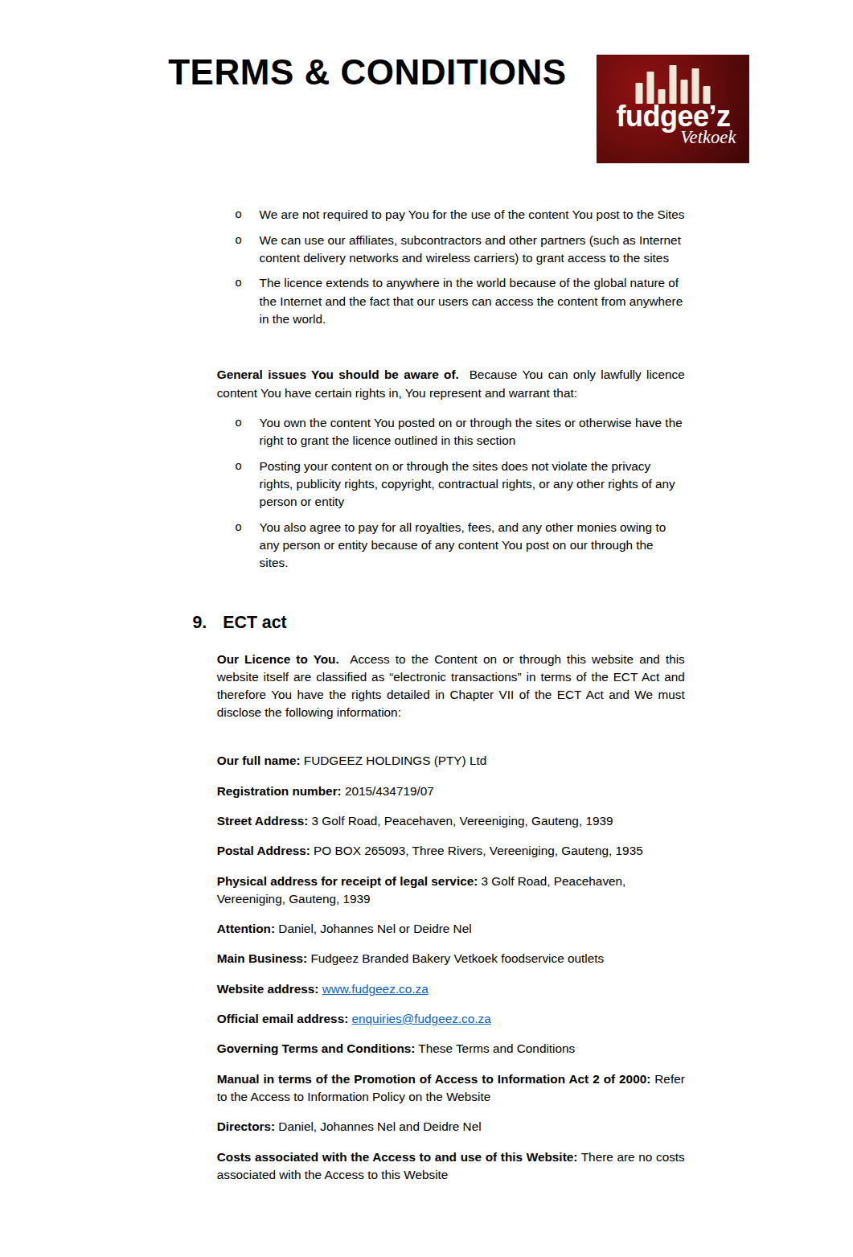TERMS & CONDITIONS
fudgee’z
Vetkoek
We are not required to pay You for the use of the content You post to the Sites
We can use our affiliates, subcontractors and other partners (such as Internet content delivery networks and wireless carriers) to grant access to the sites
The licence extends to anywhere in the world because of the global nature of the Internet and the fact that our users can access the content from anywhere in the world.
General issues You should be aware of. Because You can only lawfully licence content You have certain rights in, You represent and warrant that:
You own the content You posted on or through the sites or otherwise have the right to grant the licence outlined in this section
Posting your content on or through the sites does not violate the privacy rights, publicity rights, copyright, contractual rights, or any other rights of any person or entity
You also agree to pay for all royalties, fees, and any other monies owing to any person or entity because of any content You post on our through the sites.
9. ECT act
Our Licence to You. Access to the Content on or through this website and this website itself are classified as “electronic transactions” in terms of the ECT Act and therefore You have the rights detailed in Chapter VII of the ECT Act and We must disclose the following information:
Our full name: FUDGEEZ HOLDINGS (PTY) Ltd
Registration number: 2015/434719/07
Street Address: 3 Golf Road, Peacehaven, Vereeniging, Gauteng, 1939
Postal Address: PO BOX 265093, Three Rivers, Vereeniging, Gauteng, 1935
Physical address for receipt of legal service: 3 Golf Road, Peacehaven, Vereeniging, Gauteng, 1939
Attention: Daniel, Johannes Nel or Deidre Nel
Main Business: Fudgeez Branded Bakery Vetkoek foodservice outlets
Website address: www.fudgeez.co.za
Official email address: enquiries@fudgeez.co.za
Governing Terms and Conditions: These Terms and Conditions
Manual in terms of the Promotion of Access to Information Act 2 of 2000: Refer to the Access to Information Policy on the Website
Directors: Daniel, Johannes Nel and Deidre Nel
Costs associated with the Access to and use of this Website: There are no costs associated with the Access to this Website